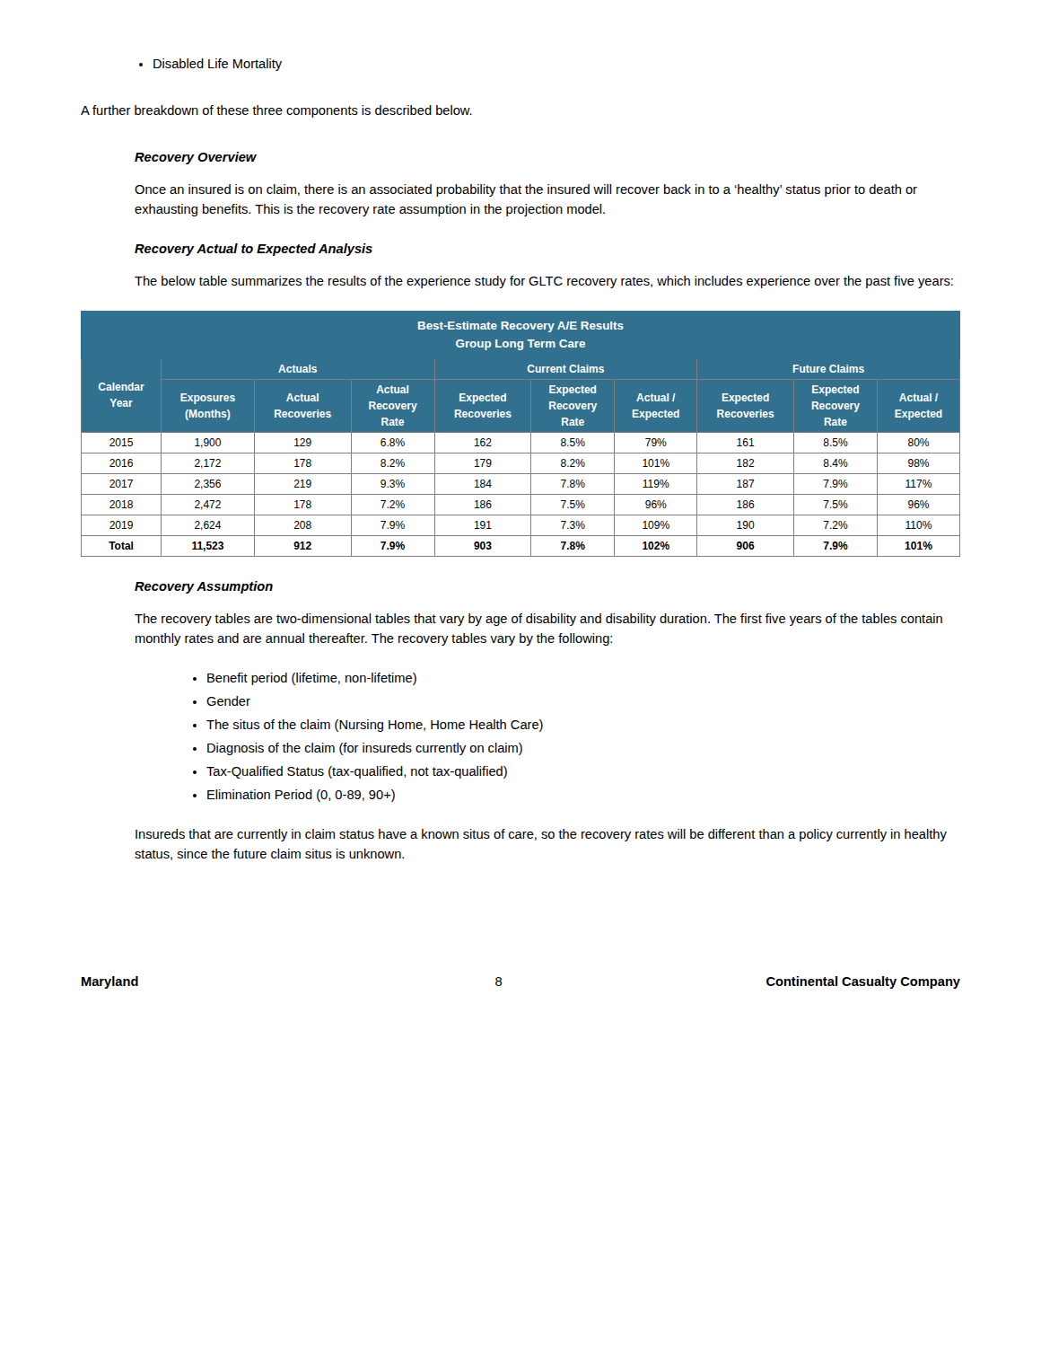Disabled Life Mortality
A further breakdown of these three components is described below.
Recovery Overview
Once an insured is on claim, there is an associated probability that the insured will recover back in to a ‘healthy’ status prior to death or exhausting benefits. This is the recovery rate assumption in the projection model.
Recovery Actual to Expected Analysis
The below table summarizes the results of the experience study for GLTC recovery rates, which includes experience over the past five years:
| Best-Estimate Recovery A/E Results Group Long Term Care |
| --- |
| Calendar Year | Actuals | Current Claims | Future Claims |
| Exposures (Months) | Actual Recoveries | Actual Recovery Rate | Expected Recoveries | Expected Recovery Rate | Actual / Expected | Expected Recoveries | Expected Recovery Rate | Actual / Expected |
| 2015 | 1,900 | 129 | 6.8% | 162 | 8.5% | 79% | 161 | 8.5% | 80% |
| 2016 | 2,172 | 178 | 8.2% | 179 | 8.2% | 101% | 182 | 8.4% | 98% |
| 2017 | 2,356 | 219 | 9.3% | 184 | 7.8% | 119% | 187 | 7.9% | 117% |
| 2018 | 2,472 | 178 | 7.2% | 186 | 7.5% | 96% | 186 | 7.5% | 96% |
| 2019 | 2,624 | 208 | 7.9% | 191 | 7.3% | 109% | 190 | 7.2% | 110% |
| Total | 11,523 | 912 | 7.9% | 903 | 7.8% | 102% | 906 | 7.9% | 101% |
Recovery Assumption
The recovery tables are two-dimensional tables that vary by age of disability and disability duration. The first five years of the tables contain monthly rates and are annual thereafter. The recovery tables vary by the following:
Benefit period (lifetime, non-lifetime)
Gender
The situs of the claim (Nursing Home, Home Health Care)
Diagnosis of the claim (for insureds currently on claim)
Tax-Qualified Status (tax-qualified, not tax-qualified)
Elimination Period (0, 0-89, 90+)
Insureds that are currently in claim status have a known situs of care, so the recovery rates will be different than a policy currently in healthy status, since the future claim situs is unknown.
Maryland
8
Continental Casualty Company